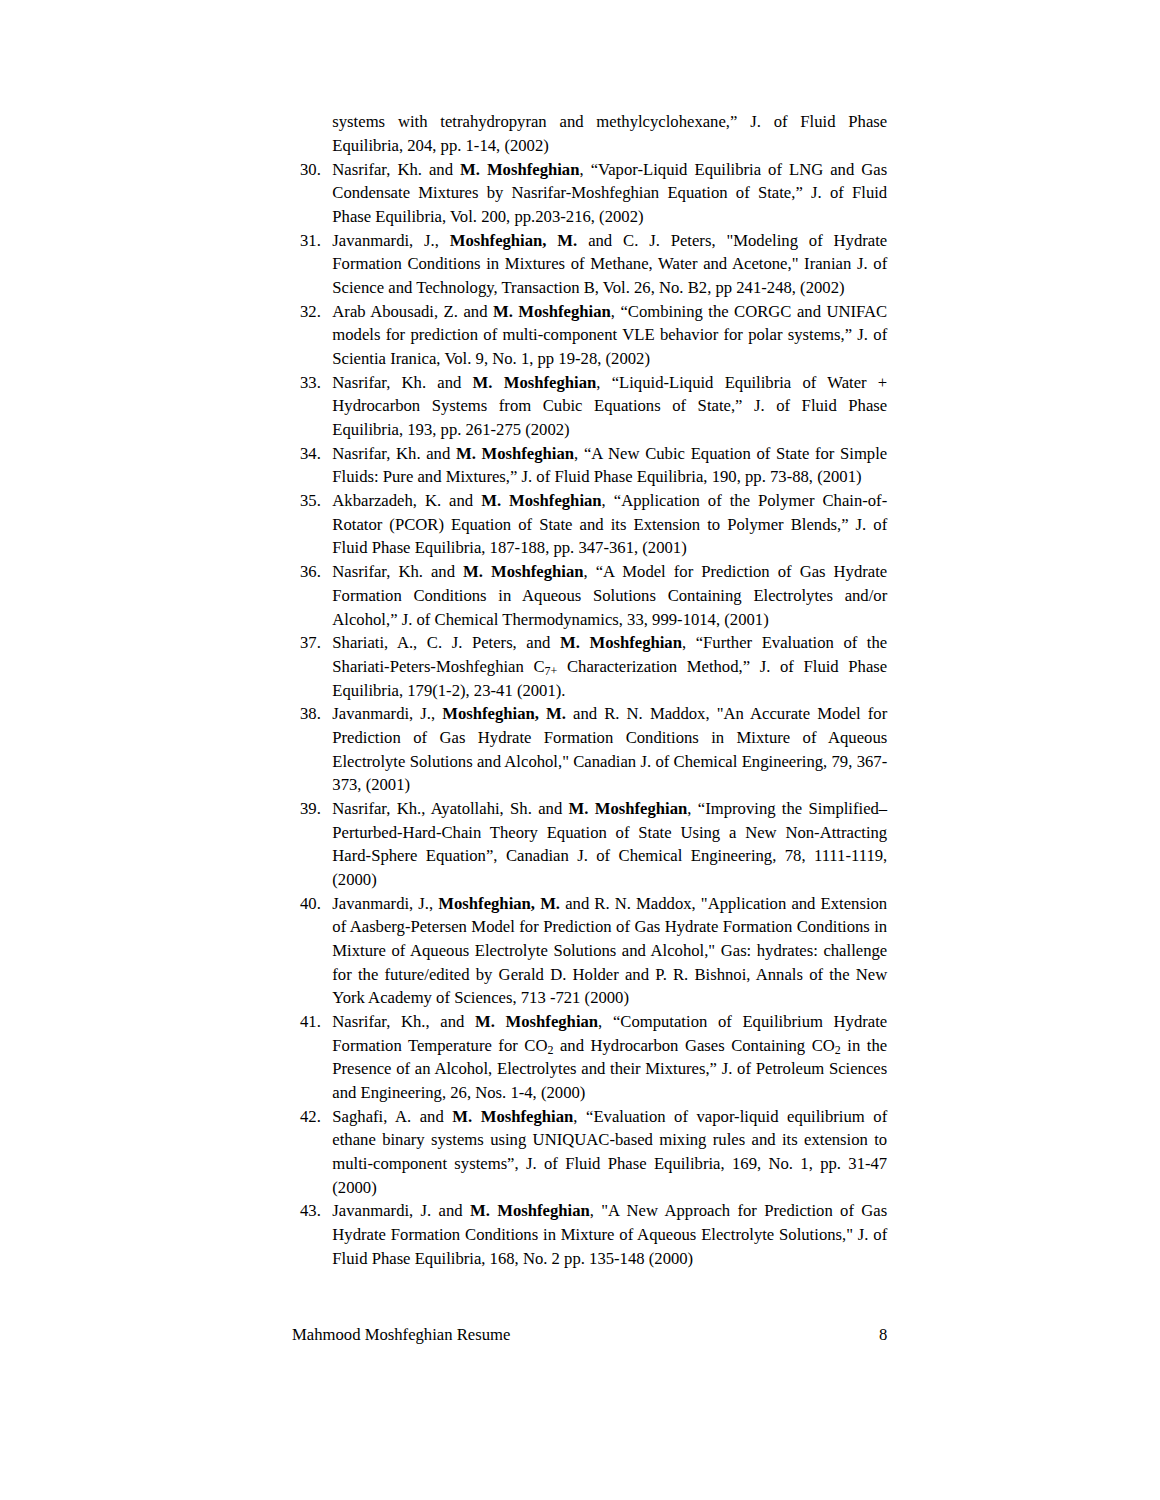systems with tetrahydropyran and methylcyclohexane,” J. of Fluid Phase Equilibria, 204, pp. 1-14, (2002)
30. Nasrifar, Kh. and M. Moshfeghian, “Vapor-Liquid Equilibria of LNG and Gas Condensate Mixtures by Nasrifar-Moshfeghian Equation of State,” J. of Fluid Phase Equilibria, Vol. 200, pp.203-216, (2002)
31. Javanmardi, J., Moshfeghian, M. and C. J. Peters, "Modeling of Hydrate Formation Conditions in Mixtures of Methane, Water and Acetone," Iranian J. of Science and Technology, Transaction B, Vol. 26, No. B2, pp 241-248, (2002)
32. Arab Abousadi, Z. and M. Moshfeghian, “Combining the CORGC and UNIFAC models for prediction of multi-component VLE behavior for polar systems,” J. of Scientia Iranica, Vol. 9, No. 1, pp 19-28, (2002)
33. Nasrifar, Kh. and M. Moshfeghian, “Liquid-Liquid Equilibria of Water + Hydrocarbon Systems from Cubic Equations of State,” J. of Fluid Phase Equilibria, 193, pp. 261-275 (2002)
34. Nasrifar, Kh. and M. Moshfeghian, “A New Cubic Equation of State for Simple Fluids: Pure and Mixtures,” J. of Fluid Phase Equilibria, 190, pp. 73-88, (2001)
35. Akbarzadeh, K. and M. Moshfeghian, “Application of the Polymer Chain-of-Rotator (PCOR) Equation of State and its Extension to Polymer Blends,” J. of Fluid Phase Equilibria, 187-188, pp. 347-361, (2001)
36. Nasrifar, Kh. and M. Moshfeghian, “A Model for Prediction of Gas Hydrate Formation Conditions in Aqueous Solutions Containing Electrolytes and/or Alcohol,” J. of Chemical Thermodynamics, 33, 999-1014, (2001)
37. Shariati, A., C. J. Peters, and M. Moshfeghian, “Further Evaluation of the Shariati-Peters-Moshfeghian C7+ Characterization Method,” J. of Fluid Phase Equilibria, 179(1-2), 23-41 (2001).
38. Javanmardi, J., Moshfeghian, M. and R. N. Maddox, "An Accurate Model for Prediction of Gas Hydrate Formation Conditions in Mixture of Aqueous Electrolyte Solutions and Alcohol," Canadian J. of Chemical Engineering, 79, 367-373, (2001)
39. Nasrifar, Kh., Ayatollahi, Sh. and M. Moshfeghian, “Improving the Simplified–Perturbed-Hard-Chain Theory Equation of State Using a New Non-Attracting Hard-Sphere Equation”, Canadian J. of Chemical Engineering, 78, 1111-1119, (2000)
40. Javanmardi, J., Moshfeghian, M. and R. N. Maddox, "Application and Extension of Aasberg-Petersen Model for Prediction of Gas Hydrate Formation Conditions in Mixture of Aqueous Electrolyte Solutions and Alcohol," Gas: hydrates: challenge for the future/edited by Gerald D. Holder and P. R. Bishnoi, Annals of the New York Academy of Sciences, 713 -721 (2000)
41. Nasrifar, Kh., and M. Moshfeghian, “Computation of Equilibrium Hydrate Formation Temperature for CO2 and Hydrocarbon Gases Containing CO2 in the Presence of an Alcohol, Electrolytes and their Mixtures,” J. of Petroleum Sciences and Engineering, 26, Nos. 1-4, (2000)
42. Saghafi, A. and M. Moshfeghian, “Evaluation of vapor-liquid equilibrium of ethane binary systems using UNIQUAC-based mixing rules and its extension to multi-component systems”, J. of Fluid Phase Equilibria, 169, No. 1, pp. 31-47 (2000)
43. Javanmardi, J. and M. Moshfeghian, "A New Approach for Prediction of Gas Hydrate Formation Conditions in Mixture of Aqueous Electrolyte Solutions," J. of Fluid Phase Equilibria, 168, No. 2 pp. 135-148 (2000)
Mahmood Moshfeghian Resume
8